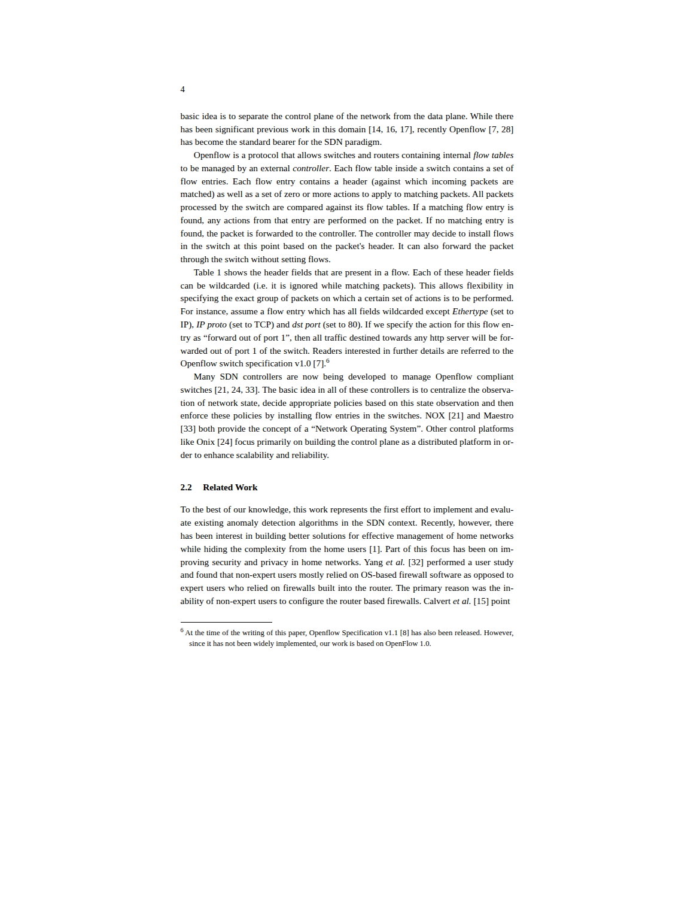4
basic idea is to separate the control plane of the network from the data plane. While there has been significant previous work in this domain [14, 16, 17], recently Openflow [7, 28] has become the standard bearer for the SDN paradigm.
Openflow is a protocol that allows switches and routers containing internal flow tables to be managed by an external controller. Each flow table inside a switch contains a set of flow entries. Each flow entry contains a header (against which incoming packets are matched) as well as a set of zero or more actions to apply to matching packets. All packets processed by the switch are compared against its flow tables. If a matching flow entry is found, any actions from that entry are performed on the packet. If no matching entry is found, the packet is forwarded to the controller. The controller may decide to install flows in the switch at this point based on the packet's header. It can also forward the packet through the switch without setting flows.
Table 1 shows the header fields that are present in a flow. Each of these header fields can be wildcarded (i.e. it is ignored while matching packets). This allows flexibility in specifying the exact group of packets on which a certain set of actions is to be performed. For instance, assume a flow entry which has all fields wildcarded except Ethertype (set to IP), IP proto (set to TCP) and dst port (set to 80). If we specify the action for this flow entry as “forward out of port 1”, then all traffic destined towards any http server will be forwarded out of port 1 of the switch. Readers interested in further details are referred to the Openflow switch specification v1.0 [7].6
Many SDN controllers are now being developed to manage Openflow compliant switches [21, 24, 33]. The basic idea in all of these controllers is to centralize the observation of network state, decide appropriate policies based on this state observation and then enforce these policies by installing flow entries in the switches. NOX [21] and Maestro [33] both provide the concept of a “Network Operating System”. Other control platforms like Onix [24] focus primarily on building the control plane as a distributed platform in order to enhance scalability and reliability.
2.2 Related Work
To the best of our knowledge, this work represents the first effort to implement and evaluate existing anomaly detection algorithms in the SDN context. Recently, however, there has been interest in building better solutions for effective management of home networks while hiding the complexity from the home users [1]. Part of this focus has been on improving security and privacy in home networks. Yang et al. [32] performed a user study and found that non-expert users mostly relied on OS-based firewall software as opposed to expert users who relied on firewalls built into the router. The primary reason was the inability of non-expert users to configure the router based firewalls. Calvert et al. [15] point
6 At the time of the writing of this paper, Openflow Specification v1.1 [8] has also been released. However, since it has not been widely implemented, our work is based on OpenFlow 1.0.